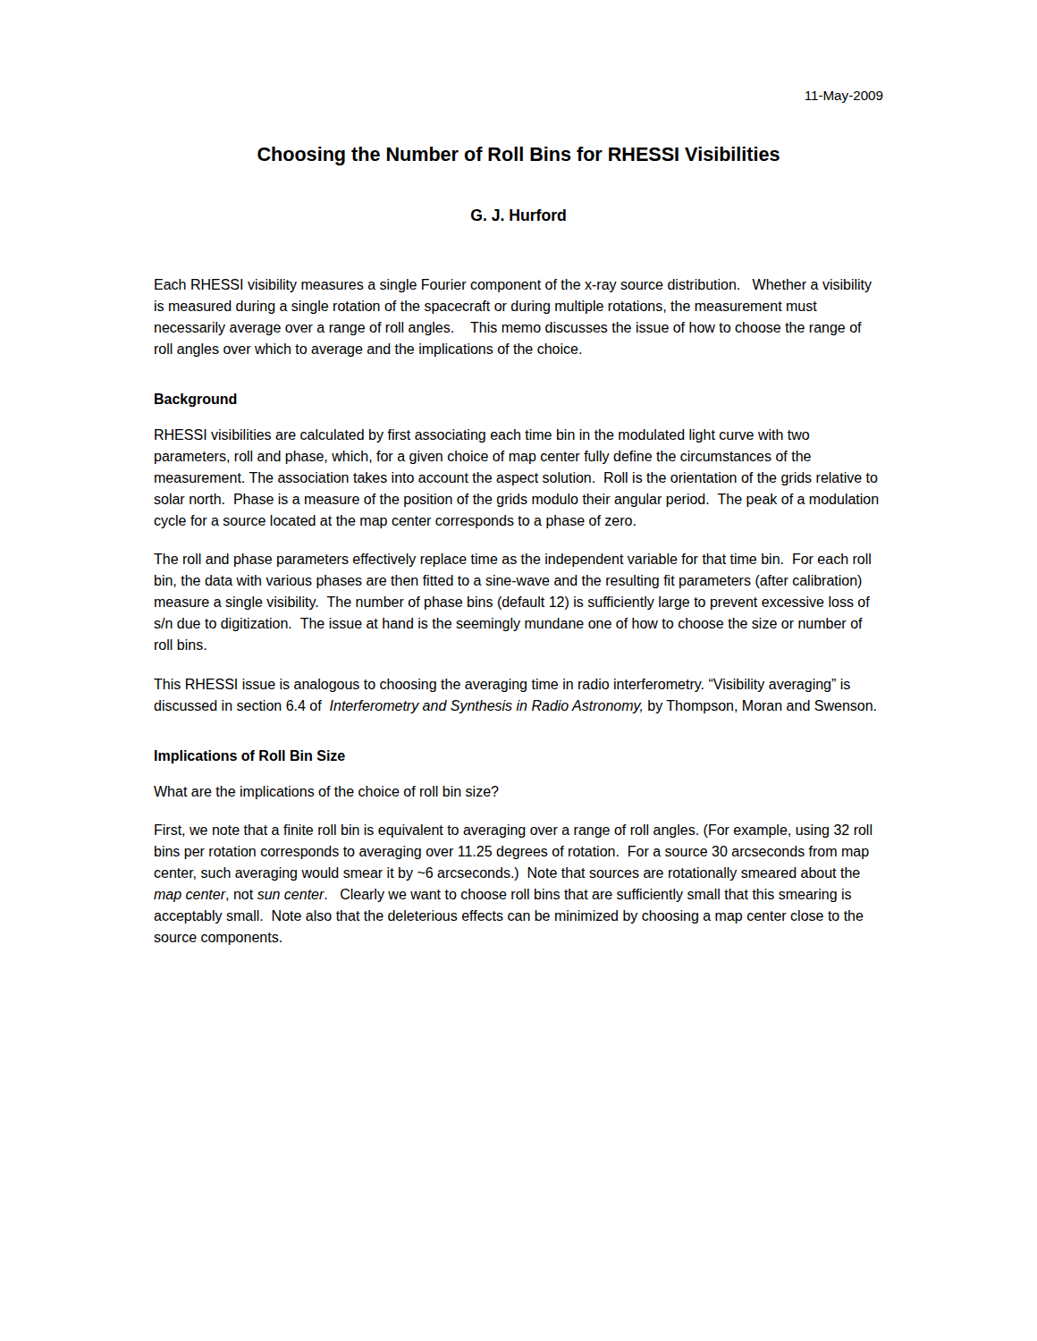11-May-2009
Choosing the Number of Roll Bins for RHESSI Visibilities
G. J. Hurford
Each RHESSI visibility measures a single Fourier component of the x-ray source distribution. Whether a visibility is measured during a single rotation of the spacecraft or during multiple rotations, the measurement must necessarily average over a range of roll angles. This memo discusses the issue of how to choose the range of roll angles over which to average and the implications of the choice.
Background
RHESSI visibilities are calculated by first associating each time bin in the modulated light curve with two parameters, roll and phase, which, for a given choice of map center fully define the circumstances of the measurement. The association takes into account the aspect solution. Roll is the orientation of the grids relative to solar north. Phase is a measure of the position of the grids modulo their angular period. The peak of a modulation cycle for a source located at the map center corresponds to a phase of zero.
The roll and phase parameters effectively replace time as the independent variable for that time bin. For each roll bin, the data with various phases are then fitted to a sine-wave and the resulting fit parameters (after calibration) measure a single visibility. The number of phase bins (default 12) is sufficiently large to prevent excessive loss of s/n due to digitization. The issue at hand is the seemingly mundane one of how to choose the size or number of roll bins.
This RHESSI issue is analogous to choosing the averaging time in radio interferometry. “Visibility averaging” is discussed in section 6.4 of Interferometry and Synthesis in Radio Astronomy, by Thompson, Moran and Swenson.
Implications of Roll Bin Size
What are the implications of the choice of roll bin size?
First, we note that a finite roll bin is equivalent to averaging over a range of roll angles. (For example, using 32 roll bins per rotation corresponds to averaging over 11.25 degrees of rotation. For a source 30 arcseconds from map center, such averaging would smear it by ~6 arcseconds.) Note that sources are rotationally smeared about the map center, not sun center. Clearly we want to choose roll bins that are sufficiently small that this smearing is acceptably small. Note also that the deleterious effects can be minimized by choosing a map center close to the source components.